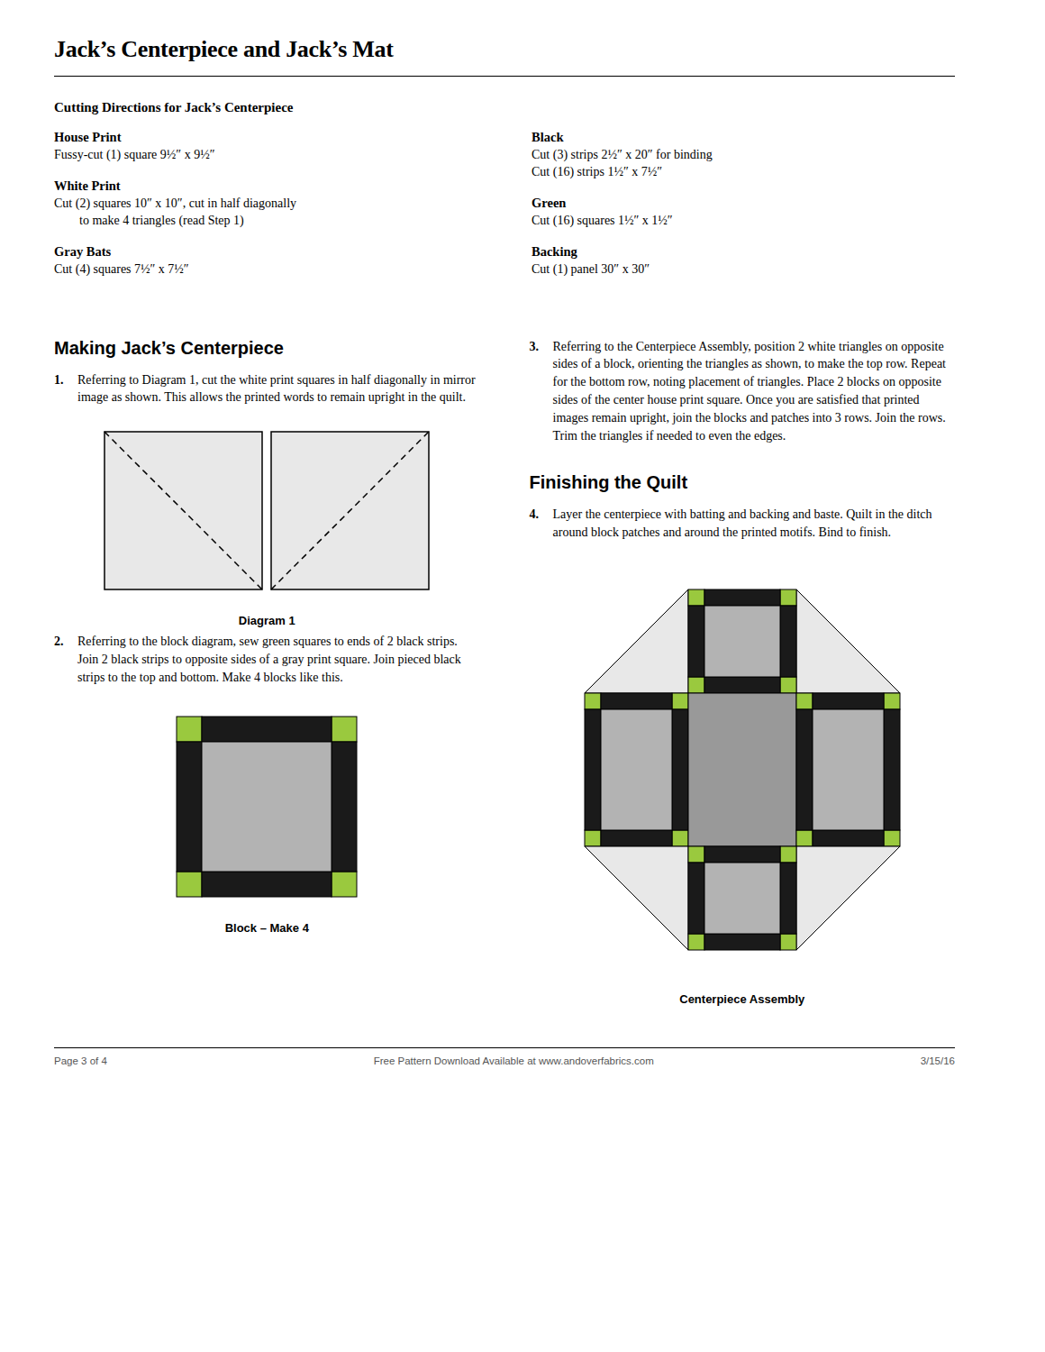Jack’s Centerpiece and Jack’s Mat
Cutting Directions for Jack’s Centerpiece
House Print
Fussy-cut (1) square 9½″ x 9½″
White Print
Cut (2) squares 10″ x 10″, cut in half diagonally to make 4 triangles (read Step 1)
Gray Bats
Cut (4) squares 7½″ x 7½″
Black
Cut (3) strips 2½″ x 20″ for binding
Cut (16) strips 1½″ x 7½″
Green
Cut (16) squares 1½″ x 1½″
Backing
Cut (1) panel 30″ x 30″
Making Jack’s Centerpiece
1. Referring to Diagram 1, cut the white print squares in half diagonally in mirror image as shown. This allows the printed words to remain upright in the quilt.
Diagram 1
2. Referring to the block diagram, sew green squares to ends of 2 black strips. Join 2 black strips to opposite sides of a gray print square. Join pieced black strips to the top and bottom. Make 4 blocks like this.
Block – Make 4
3. Referring to the Centerpiece Assembly, position 2 white triangles on opposite sides of a block, orienting the triangles as shown, to make the top row. Repeat for the bottom row, noting placement of triangles. Place 2 blocks on opposite sides of the center house print square. Once you are satisfied that printed images remain upright, join the blocks and patches into 3 rows. Join the rows. Trim the triangles if needed to even the edges.
Finishing the Quilt
4. Layer the centerpiece with batting and backing and baste. Quilt in the ditch around block patches and around the printed motifs. Bind to finish.
Centerpiece Assembly
Page 3 of 4
Free Pattern Download Available at www.andoverfabrics.com
3/15/16